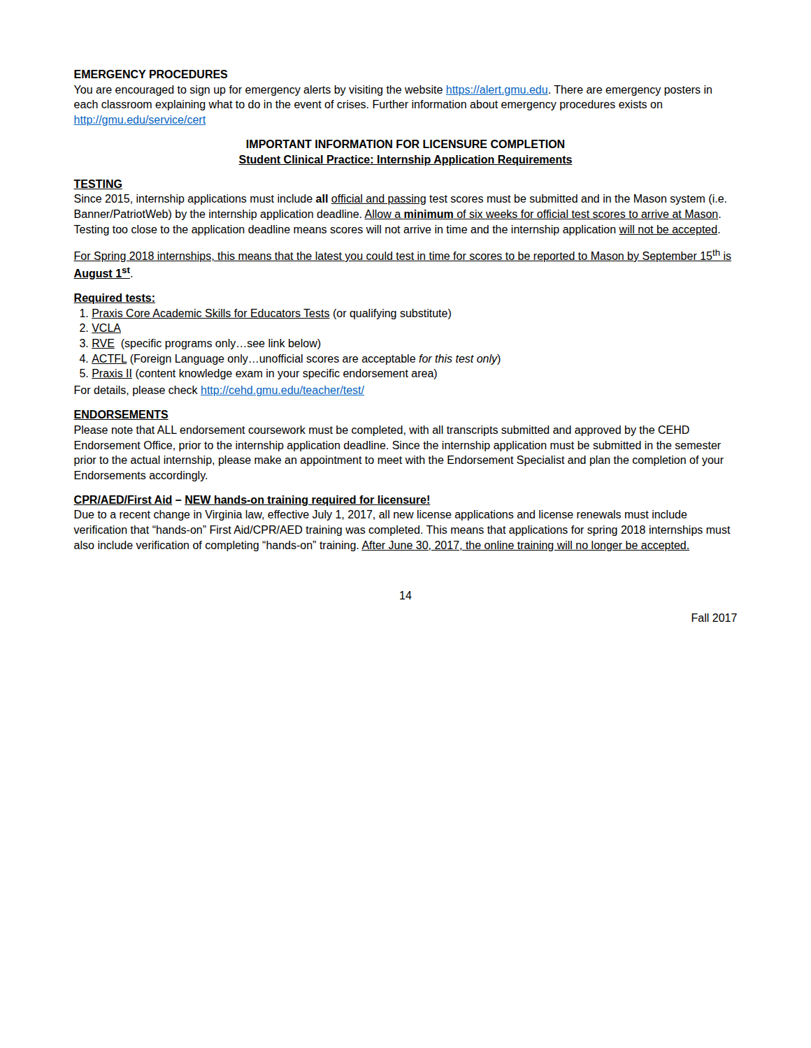EMERGENCY PROCEDURES
You are encouraged to sign up for emergency alerts by visiting the website https://alert.gmu.edu. There are emergency posters in each classroom explaining what to do in the event of crises. Further information about emergency procedures exists on http://gmu.edu/service/cert
IMPORTANT INFORMATION FOR LICENSURE COMPLETION
Student Clinical Practice: Internship Application Requirements
TESTING
Since 2015, internship applications must include all official and passing test scores must be submitted and in the Mason system (i.e. Banner/PatriotWeb) by the internship application deadline. Allow a minimum of six weeks for official test scores to arrive at Mason. Testing too close to the application deadline means scores will not arrive in time and the internship application will not be accepted.
For Spring 2018 internships, this means that the latest you could test in time for scores to be reported to Mason by September 15th is August 1st.
Required tests:
Praxis Core Academic Skills for Educators Tests (or qualifying substitute)
VCLA
RVE (specific programs only…see link below)
ACTFL (Foreign Language only…unofficial scores are acceptable for this test only)
Praxis II (content knowledge exam in your specific endorsement area)
For details, please check http://cehd.gmu.edu/teacher/test/
ENDORSEMENTS
Please note that ALL endorsement coursework must be completed, with all transcripts submitted and approved by the CEHD Endorsement Office, prior to the internship application deadline. Since the internship application must be submitted in the semester prior to the actual internship, please make an appointment to meet with the Endorsement Specialist and plan the completion of your Endorsements accordingly.
CPR/AED/First Aid – NEW hands-on training required for licensure!
Due to a recent change in Virginia law, effective July 1, 2017, all new license applications and license renewals must include verification that “hands-on” First Aid/CPR/AED training was completed. This means that applications for spring 2018 internships must also include verification of completing “hands-on” training. After June 30, 2017, the online training will no longer be accepted.
14
Fall 2017